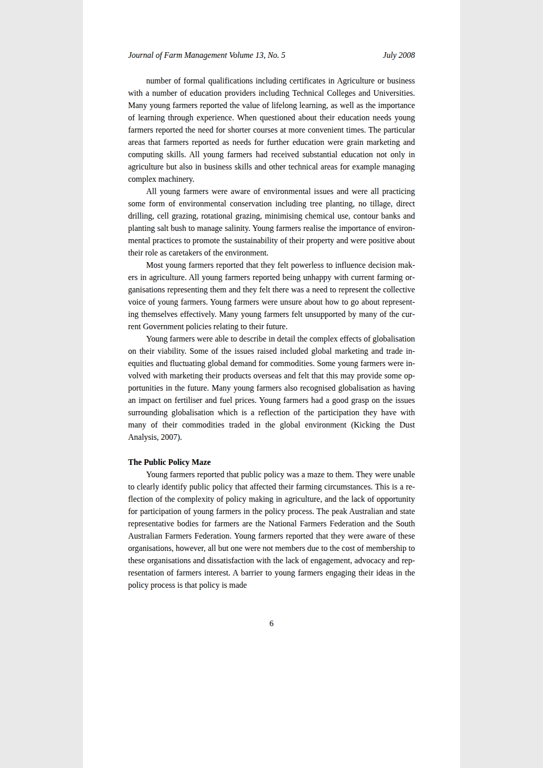Journal of Farm Management Volume 13, No. 5 July 2008
number of formal qualifications including certificates in Agriculture or business with a number of education providers including Technical Colleges and Universities. Many young farmers reported the value of lifelong learning, as well as the importance of learning through experience. When questioned about their education needs young farmers reported the need for shorter courses at more convenient times. The particular areas that farmers reported as needs for further education were grain marketing and computing skills. All young farmers had received substantial education not only in agriculture but also in business skills and other technical areas for example managing complex machinery.
All young farmers were aware of environmental issues and were all practicing some form of environmental conservation including tree planting, no tillage, direct drilling, cell grazing, rotational grazing, minimising chemical use, contour banks and planting salt bush to manage salinity. Young farmers realise the importance of environmental practices to promote the sustainability of their property and were positive about their role as caretakers of the environment.
Most young farmers reported that they felt powerless to influence decision makers in agriculture. All young farmers reported being unhappy with current farming organisations representing them and they felt there was a need to represent the collective voice of young farmers. Young farmers were unsure about how to go about representing themselves effectively. Many young farmers felt unsupported by many of the current Government policies relating to their future.
Young farmers were able to describe in detail the complex effects of globalisation on their viability. Some of the issues raised included global marketing and trade inequities and fluctuating global demand for commodities. Some young farmers were involved with marketing their products overseas and felt that this may provide some opportunities in the future. Many young farmers also recognised globalisation as having an impact on fertiliser and fuel prices. Young farmers had a good grasp on the issues surrounding globalisation which is a reflection of the participation they have with many of their commodities traded in the global environment (Kicking the Dust Analysis, 2007).
The Public Policy Maze
Young farmers reported that public policy was a maze to them. They were unable to clearly identify public policy that affected their farming circumstances. This is a reflection of the complexity of policy making in agriculture, and the lack of opportunity for participation of young farmers in the policy process. The peak Australian and state representative bodies for farmers are the National Farmers Federation and the South Australian Farmers Federation. Young farmers reported that they were aware of these organisations, however, all but one were not members due to the cost of membership to these organisations and dissatisfaction with the lack of engagement, advocacy and representation of farmers interest. A barrier to young farmers engaging their ideas in the policy process is that policy is made
6